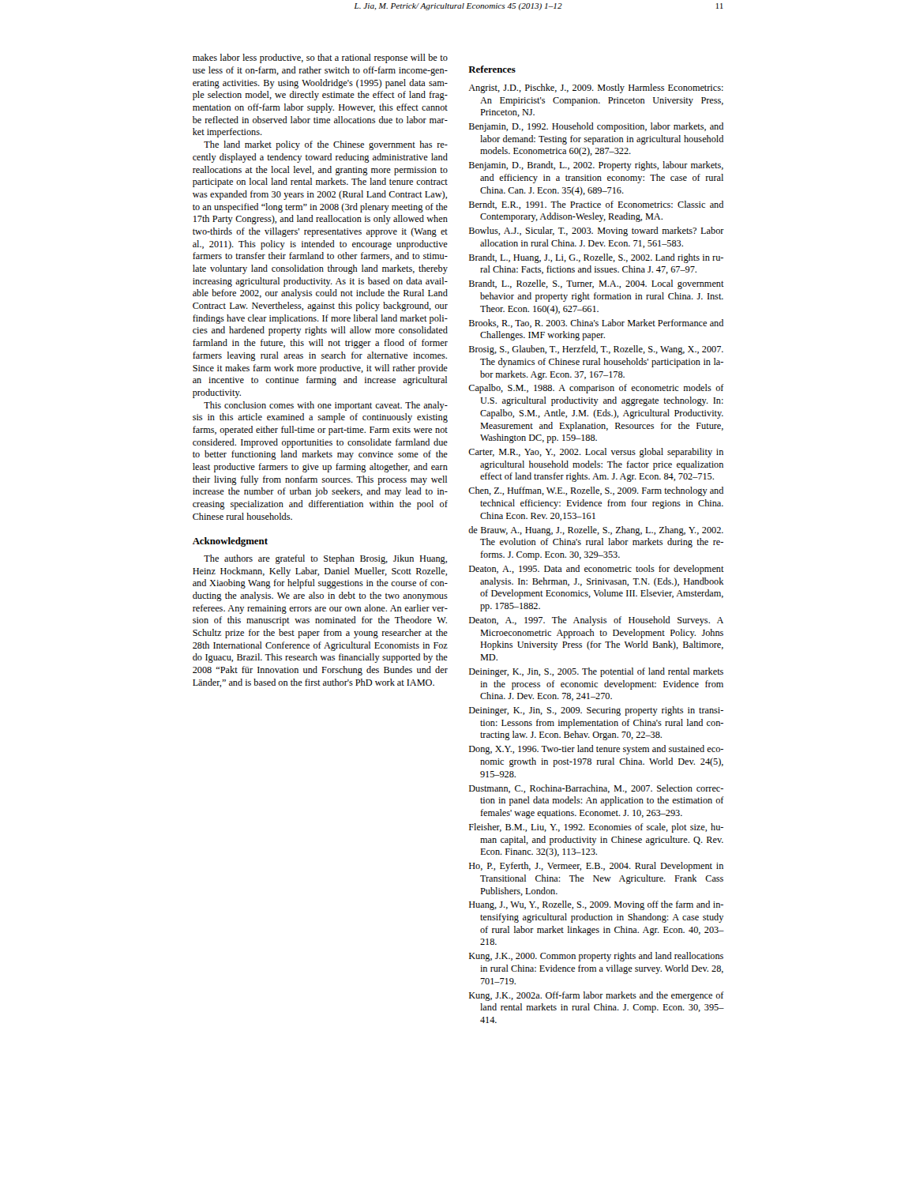L. Jia, M. Petrick/ Agricultural Economics 45 (2013) 1–12
11
makes labor less productive, so that a rational response will be to use less of it on-farm, and rather switch to off-farm income-generating activities. By using Wooldridge's (1995) panel data sample selection model, we directly estimate the effect of land fragmentation on off-farm labor supply. However, this effect cannot be reflected in observed labor time allocations due to labor market imperfections.
The land market policy of the Chinese government has recently displayed a tendency toward reducing administrative land reallocations at the local level, and granting more permission to participate on local land rental markets. The land tenure contract was expanded from 30 years in 2002 (Rural Land Contract Law), to an unspecified “long term” in 2008 (3rd plenary meeting of the 17th Party Congress), and land reallocation is only allowed when two-thirds of the villagers' representatives approve it (Wang et al., 2011). This policy is intended to encourage unproductive farmers to transfer their farmland to other farmers, and to stimulate voluntary land consolidation through land markets, thereby increasing agricultural productivity. As it is based on data available before 2002, our analysis could not include the Rural Land Contract Law. Nevertheless, against this policy background, our findings have clear implications. If more liberal land market policies and hardened property rights will allow more consolidated farmland in the future, this will not trigger a flood of former farmers leaving rural areas in search for alternative incomes. Since it makes farm work more productive, it will rather provide an incentive to continue farming and increase agricultural productivity.
This conclusion comes with one important caveat. The analysis in this article examined a sample of continuously existing farms, operated either full-time or part-time. Farm exits were not considered. Improved opportunities to consolidate farmland due to better functioning land markets may convince some of the least productive farmers to give up farming altogether, and earn their living fully from nonfarm sources. This process may well increase the number of urban job seekers, and may lead to increasing specialization and differentiation within the pool of Chinese rural households.
Acknowledgment
The authors are grateful to Stephan Brosig, Jikun Huang, Heinz Hockmann, Kelly Labar, Daniel Mueller, Scott Rozelle, and Xiaobing Wang for helpful suggestions in the course of conducting the analysis. We are also in debt to the two anonymous referees. Any remaining errors are our own alone. An earlier version of this manuscript was nominated for the Theodore W. Schultz prize for the best paper from a young researcher at the 28th International Conference of Agricultural Economists in Foz do Iguacu, Brazil. This research was financially supported by the 2008 “Pakt für Innovation und Forschung des Bundes und der Länder,” and is based on the first author's PhD work at IAMO.
References
Angrist, J.D., Pischke, J., 2009. Mostly Harmless Econometrics: An Empiricist's Companion. Princeton University Press, Princeton, NJ.
Benjamin, D., 1992. Household composition, labor markets, and labor demand: Testing for separation in agricultural household models. Econometrica 60(2), 287–322.
Benjamin, D., Brandt, L., 2002. Property rights, labour markets, and efficiency in a transition economy: The case of rural China. Can. J. Econ. 35(4), 689–716.
Berndt, E.R., 1991. The Practice of Econometrics: Classic and Contemporary, Addison-Wesley, Reading, MA.
Bowlus, A.J., Sicular, T., 2003. Moving toward markets? Labor allocation in rural China. J. Dev. Econ. 71, 561–583.
Brandt, L., Huang, J., Li, G., Rozelle, S., 2002. Land rights in rural China: Facts, fictions and issues. China J. 47, 67–97.
Brandt, L., Rozelle, S., Turner, M.A., 2004. Local government behavior and property right formation in rural China. J. Inst. Theor. Econ. 160(4), 627–661.
Brooks, R., Tao, R. 2003. China's Labor Market Performance and Challenges. IMF working paper.
Brosig, S., Glauben, T., Herzfeld, T., Rozelle, S., Wang, X., 2007. The dynamics of Chinese rural households' participation in labor markets. Agr. Econ. 37, 167–178.
Capalbo, S.M., 1988. A comparison of econometric models of U.S. agricultural productivity and aggregate technology. In: Capalbo, S.M., Antle, J.M. (Eds.), Agricultural Productivity. Measurement and Explanation, Resources for the Future, Washington DC, pp. 159–188.
Carter, M.R., Yao, Y., 2002. Local versus global separability in agricultural household models: The factor price equalization effect of land transfer rights. Am. J. Agr. Econ. 84, 702–715.
Chen, Z., Huffman, W.E., Rozelle, S., 2009. Farm technology and technical efficiency: Evidence from four regions in China. China Econ. Rev. 20,153–161
de Brauw, A., Huang, J., Rozelle, S., Zhang, L., Zhang, Y., 2002. The evolution of China's rural labor markets during the reforms. J. Comp. Econ. 30, 329–353.
Deaton, A., 1995. Data and econometric tools for development analysis. In: Behrman, J., Srinivasan, T.N. (Eds.), Handbook of Development Economics, Volume III. Elsevier, Amsterdam, pp. 1785–1882.
Deaton, A., 1997. The Analysis of Household Surveys. A Microeconometric Approach to Development Policy. Johns Hopkins University Press (for The World Bank), Baltimore, MD.
Deininger, K., Jin, S., 2005. The potential of land rental markets in the process of economic development: Evidence from China. J. Dev. Econ. 78, 241–270.
Deininger, K., Jin, S., 2009. Securing property rights in transition: Lessons from implementation of China's rural land contracting law. J. Econ. Behav. Organ. 70, 22–38.
Dong, X.Y., 1996. Two-tier land tenure system and sustained economic growth in post-1978 rural China. World Dev. 24(5), 915–928.
Dustmann, C., Rochina-Barrachina, M., 2007. Selection correction in panel data models: An application to the estimation of females' wage equations. Economet. J. 10, 263–293.
Fleisher, B.M., Liu, Y., 1992. Economies of scale, plot size, human capital, and productivity in Chinese agriculture. Q. Rev. Econ. Financ. 32(3), 113–123.
Ho, P., Eyferth, J., Vermeer, E.B., 2004. Rural Development in Transitional China: The New Agriculture. Frank Cass Publishers, London.
Huang, J., Wu, Y., Rozelle, S., 2009. Moving off the farm and intensifying agricultural production in Shandong: A case study of rural labor market linkages in China. Agr. Econ. 40, 203–218.
Kung, J.K., 2000. Common property rights and land reallocations in rural China: Evidence from a village survey. World Dev. 28, 701–719.
Kung, J.K., 2002a. Off-farm labor markets and the emergence of land rental markets in rural China. J. Comp. Econ. 30, 395–414.